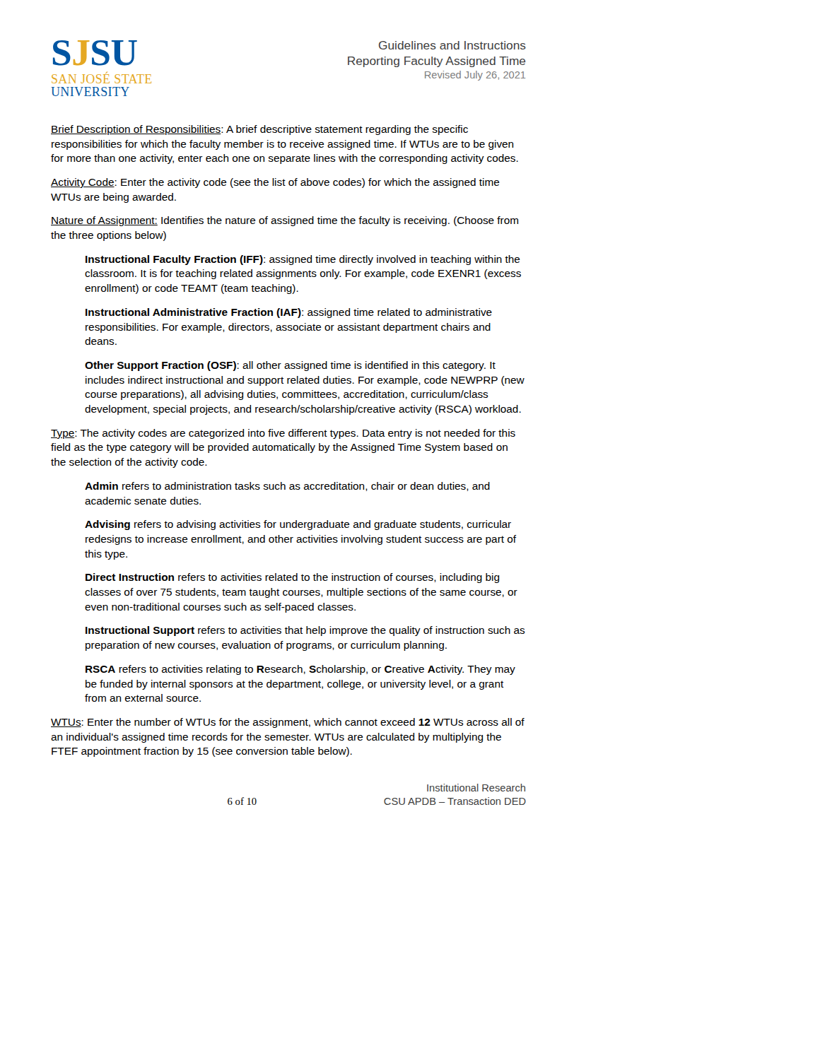SJSU
SAN JOSÉ STATE
UNIVERSITY
Guidelines and Instructions
Reporting Faculty Assigned Time
Revised July 26, 2021
Brief Description of Responsibilities: A brief descriptive statement regarding the specific responsibilities for which the faculty member is to receive assigned time. If WTUs are to be given for more than one activity, enter each one on separate lines with the corresponding activity codes.
Activity Code: Enter the activity code (see the list of above codes) for which the assigned time WTUs are being awarded.
Nature of Assignment: Identifies the nature of assigned time the faculty is receiving. (Choose from the three options below)
Instructional Faculty Fraction (IFF): assigned time directly involved in teaching within the classroom. It is for teaching related assignments only. For example, code EXENR1 (excess enrollment) or code TEAMT (team teaching).
Instructional Administrative Fraction (IAF): assigned time related to administrative responsibilities. For example, directors, associate or assistant department chairs and deans.
Other Support Fraction (OSF): all other assigned time is identified in this category. It includes indirect instructional and support related duties. For example, code NEWPRP (new course preparations), all advising duties, committees, accreditation, curriculum/class development, special projects, and research/scholarship/creative activity (RSCA) workload.
Type: The activity codes are categorized into five different types. Data entry is not needed for this field as the type category will be provided automatically by the Assigned Time System based on the selection of the activity code.
Admin refers to administration tasks such as accreditation, chair or dean duties, and academic senate duties.
Advising refers to advising activities for undergraduate and graduate students, curricular redesigns to increase enrollment, and other activities involving student success are part of this type.
Direct Instruction refers to activities related to the instruction of courses, including big classes of over 75 students, team taught courses, multiple sections of the same course, or even non-traditional courses such as self-paced classes.
Instructional Support refers to activities that help improve the quality of instruction such as preparation of new courses, evaluation of programs, or curriculum planning.
RSCA refers to activities relating to Research, Scholarship, or Creative Activity. They may be funded by internal sponsors at the department, college, or university level, or a grant from an external source.
WTUs: Enter the number of WTUs for the assignment, which cannot exceed 12 WTUs across all of an individual's assigned time records for the semester. WTUs are calculated by multiplying the FTEF appointment fraction by 15 (see conversion table below).
6 of 10
Institutional Research
CSU APDB – Transaction DED